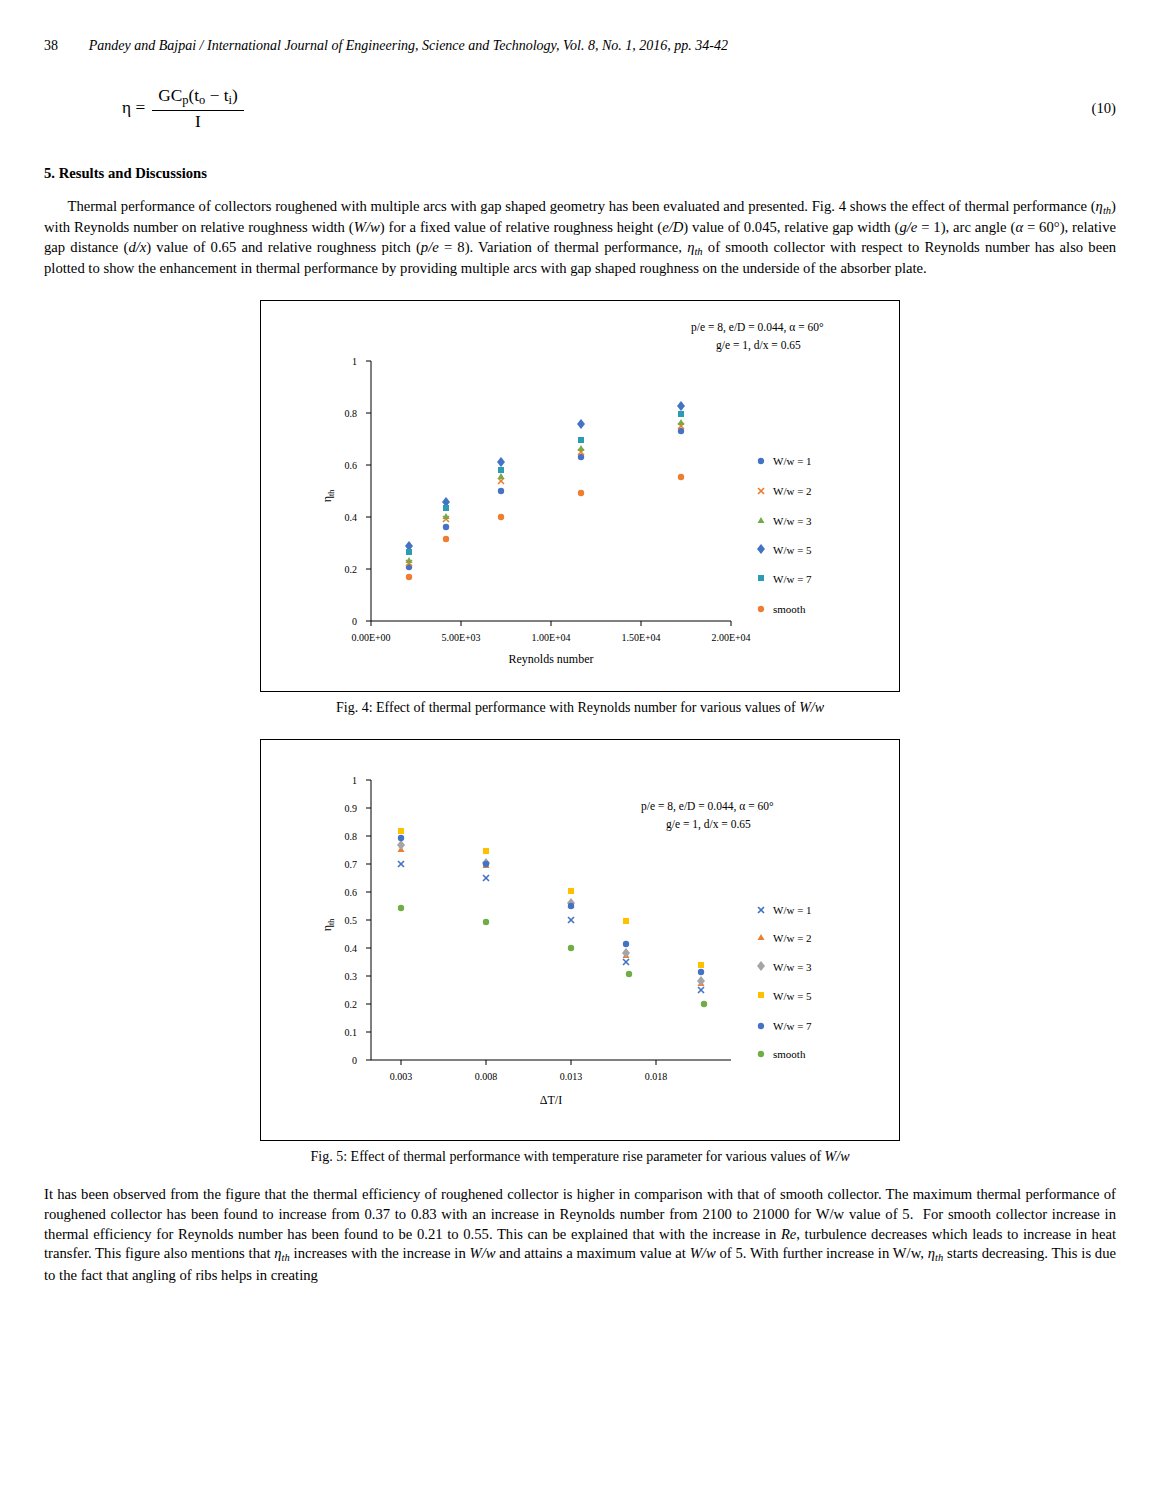38 Pandey and Bajpai / International Journal of Engineering, Science and Technology, Vol. 8, No. 1, 2016, pp. 34-42
η = GCp(to − ti) I
(10)
5. Results and Discussions
Thermal performance of collectors roughened with multiple arcs with gap shaped geometry has been evaluated and presented. Fig. 4 shows the effect of thermal performance (ηth) with Reynolds number on relative roughness width (W/w) for a fixed value of relative roughness height (e/D) value of 0.045, relative gap width (g/e = 1), arc angle (α = 60°), relative gap distance (d/x) value of 0.65 and relative roughness pitch (p/e = 8). Variation of thermal performance, ηth of smooth collector with respect to Reynolds number has also been plotted to show the enhancement in thermal performance by providing multiple arcs with gap shaped roughness on the underside of the absorber plate.
p/e = 8, e/D = 0.044, α = 60° g/e = 1, d/x = 0.65 1 0.8 0.6 0.4 0.2 0 0.00E+00 5.00E+03 1.00E+04 1.50E+04 2.00E+04 ηth Reynolds number W/w = 1 W/w = 2 W/w = 3 W/w = 5 W/w = 7 smooth
Fig. 4: Effect of thermal performance with Reynolds number for various values of W/w
p/e = 8, e/D = 0.044, α = 60° g/e = 1, d/x = 0.65 1 0.9 0.8 0.7 0.6 0.5 0.4 0.3 0.2 0.1 0 0.003 0.008 0.013 0.018 ηth ΔT/I W/w = 1 W/w = 2 W/w = 3 W/w = 5 W/w = 7 smooth
Fig. 5: Effect of thermal performance with temperature rise parameter for various values of W/w
It has been observed from the figure that the thermal efficiency of roughened collector is higher in comparison with that of smooth collector. The maximum thermal performance of roughened collector has been found to increase from 0.37 to 0.83 with an increase in Reynolds number from 2100 to 21000 for W/w value of 5. For smooth collector increase in thermal efficiency for Reynolds number has been found to be 0.21 to 0.55. This can be explained that with the increase in Re, turbulence decreases which leads to increase in heat transfer. This figure also mentions that ηth increases with the increase in W/w and attains a maximum value at W/w of 5. With further increase in W/w, ηth starts decreasing. This is due to the fact that angling of ribs helps in creating